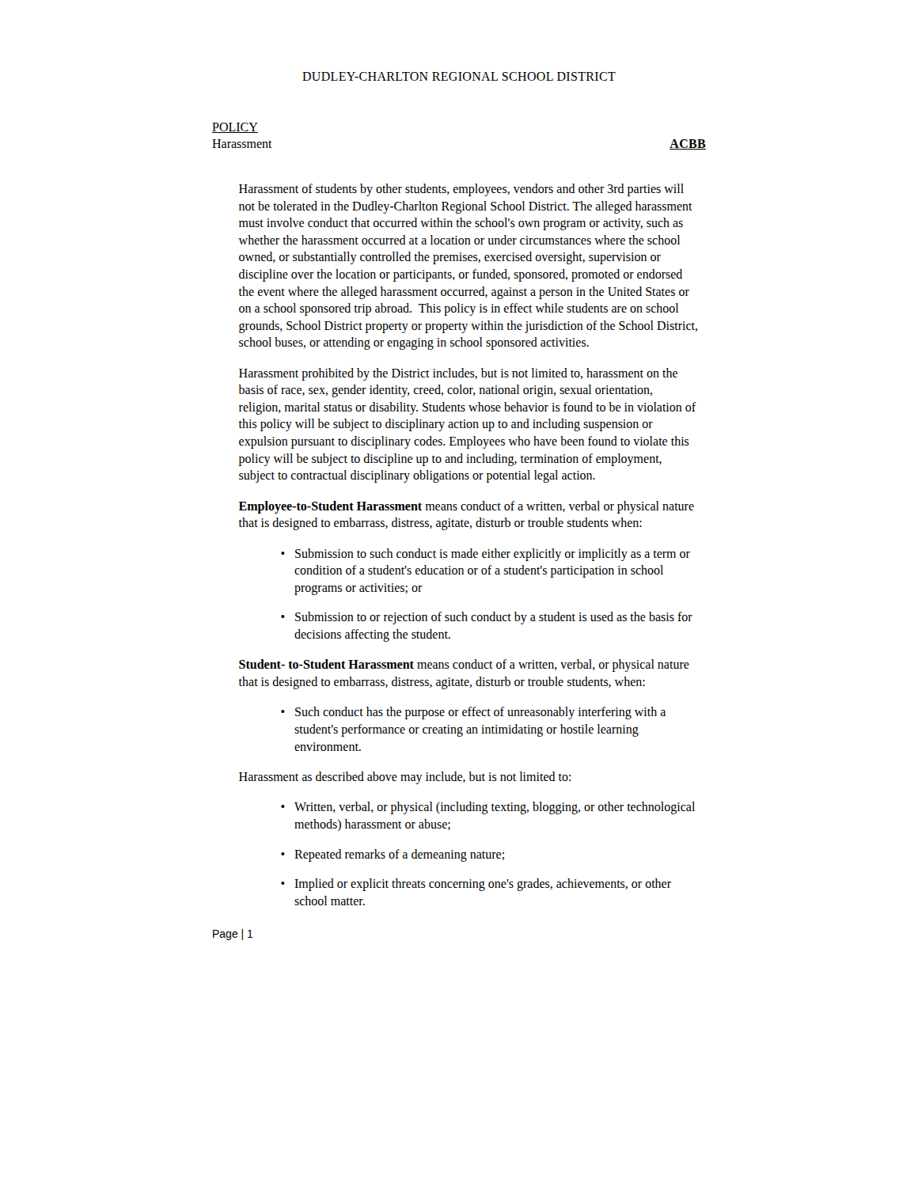DUDLEY-CHARLTON REGIONAL SCHOOL DISTRICT
POLICY
Harassment ACBB
Harassment of students by other students, employees, vendors and other 3rd parties will not be tolerated in the Dudley-Charlton Regional School District. The alleged harassment must involve conduct that occurred within the school's own program or activity, such as whether the harassment occurred at a location or under circumstances where the school owned, or substantially controlled the premises, exercised oversight, supervision or discipline over the location or participants, or funded, sponsored, promoted or endorsed the event where the alleged harassment occurred, against a person in the United States or on a school sponsored trip abroad. This policy is in effect while students are on school grounds, School District property or property within the jurisdiction of the School District, school buses, or attending or engaging in school sponsored activities.
Harassment prohibited by the District includes, but is not limited to, harassment on the basis of race, sex, gender identity, creed, color, national origin, sexual orientation, religion, marital status or disability. Students whose behavior is found to be in violation of this policy will be subject to disciplinary action up to and including suspension or expulsion pursuant to disciplinary codes. Employees who have been found to violate this policy will be subject to discipline up to and including, termination of employment, subject to contractual disciplinary obligations or potential legal action.
Employee-to-Student Harassment means conduct of a written, verbal or physical nature that is designed to embarrass, distress, agitate, disturb or trouble students when:
Submission to such conduct is made either explicitly or implicitly as a term or condition of a student's education or of a student's participation in school programs or activities; or
Submission to or rejection of such conduct by a student is used as the basis for decisions affecting the student.
Student- to-Student Harassment means conduct of a written, verbal, or physical nature that is designed to embarrass, distress, agitate, disturb or trouble students, when:
Such conduct has the purpose or effect of unreasonably interfering with a student's performance or creating an intimidating or hostile learning environment.
Harassment as described above may include, but is not limited to:
Written, verbal, or physical (including texting, blogging, or other technological methods) harassment or abuse;
Repeated remarks of a demeaning nature;
Implied or explicit threats concerning one's grades, achievements, or other school matter.
Page | 1